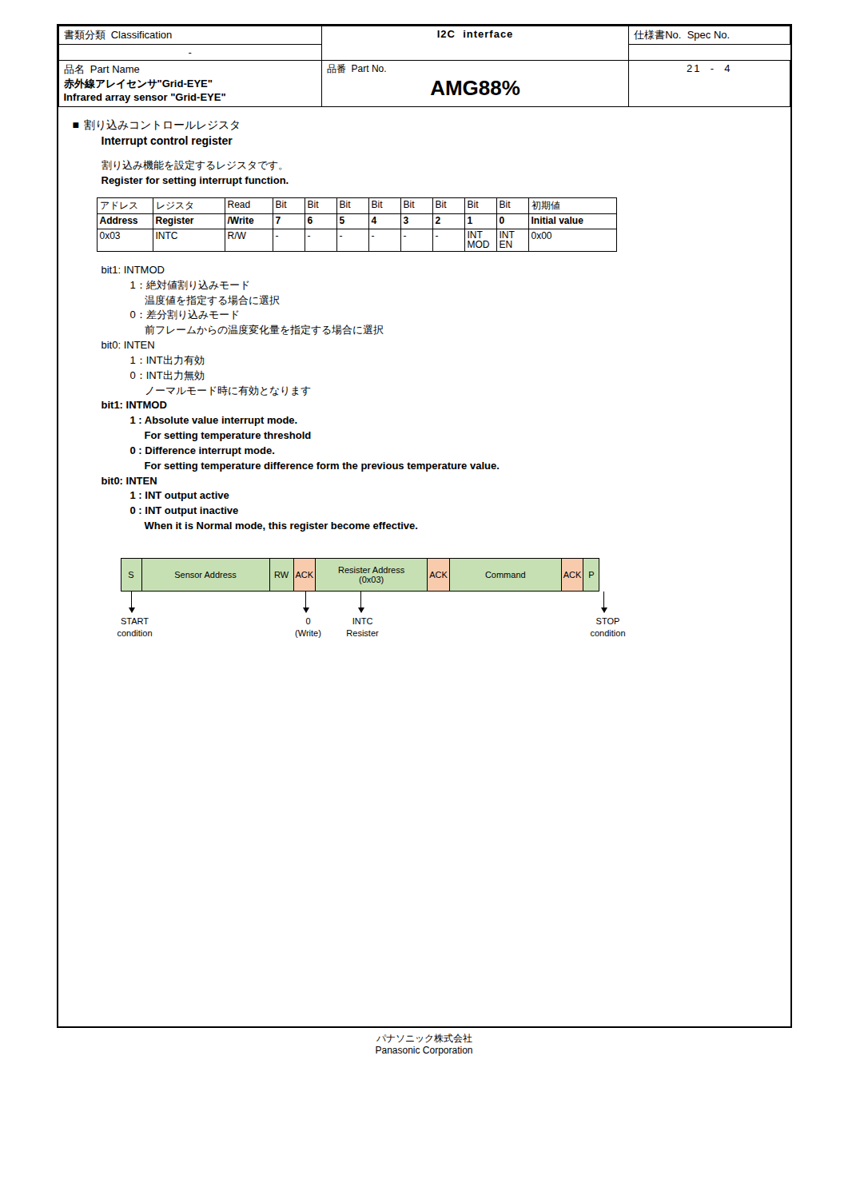| 書類分類 Classification | I2C interface | 仕様書No. Spec No. |
| - |
| 品名 Part Name 赤外線アレイセンサ"Grid-EYE" Infrared array sensor "Grid-EYE" | 品番 Part No. AMG88% | 21 - 4 |
■割り込みコントロールレジスタ
Interrupt control register
割り込み機能を設定するレジスタです。
Register for setting interrupt function.
| アドレス | レジスタ | Read | Bit | Bit | Bit | Bit | Bit | Bit | Bit | Bit | 初期値 |
| Address | Register | /Write | 7 | 6 | 5 | 4 | 3 | 2 | 1 | 0 | Initial value |
| 0x03 | INTC | R/W | - | - | - | - | - | - | INT MOD | INT EN | 0x00 |
bit1: INTMOD
1：絶対値割り込みモード
温度値を指定する場合に選択
0：差分割り込みモード
前フレームからの温度変化量を指定する場合に選択
bit0: INTEN
1：INT出力有効
0：INT出力無効
ノーマルモード時に有効となります
bit1: INTMOD
1 : Absolute value interrupt mode.
For setting temperature threshold
0 : Difference interrupt mode.
For setting temperature difference form the previous temperature value.
bit0: INTEN
1 : INT output active
0 : INT output inactive
When it is Normal mode, this register become effective.
| S | Sensor Address | RW | ACK | Resister Address (0x03) | ACK | Command | ACK | P |
START
condition
0
(Write)
INTC
Resister
STOP
condition
パナソニック株式会社
Panasonic Corporation